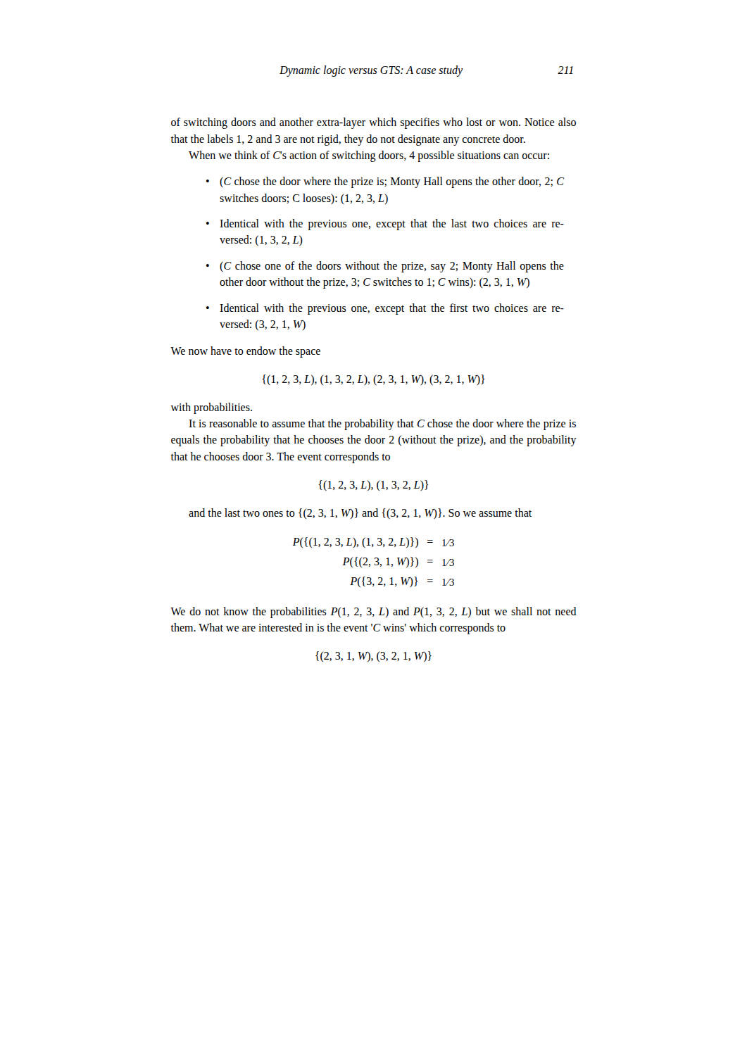Dynamic logic versus GTS: A case study 211
of switching doors and another extra-layer which specifies who lost or won. Notice also that the labels 1, 2 and 3 are not rigid, they do not designate any concrete door.
When we think of C's action of switching doors, 4 possible situations can occur:
(C chose the door where the prize is; Monty Hall opens the other door, 2; C switches doors; C looses): (1, 2, 3, L)
Identical with the previous one, except that the last two choices are reversed: (1, 3, 2, L)
(C chose one of the doors without the prize, say 2; Monty Hall opens the other door without the prize, 3; C switches to 1; C wins): (2, 3, 1, W)
Identical with the previous one, except that the first two choices are reversed: (3, 2, 1, W)
We now have to endow the space
{(1, 2, 3, L), (1, 3, 2, L), (2, 3, 1, W), (3, 2, 1, W)}
with probabilities.
It is reasonable to assume that the probability that C chose the door where the prize is equals the probability that he chooses the door 2 (without the prize), and the probability that he chooses door 3. The event corresponds to
{(1, 2, 3, L), (1, 3, 2, L)}
and the last two ones to {(2, 3, 1, W)} and {(3, 2, 1, W)}. So we assume that
| P ({(1, 2, 3, L ), (1, 3, 2, L )}) | = | 1 ⁄ 3 |
| P ({(2, 3, 1, W )}) | = | 1 ⁄ 3 |
| P ({3, 2, 1, W )} | = | 1 ⁄ 3 |
We do not know the probabilities P(1, 2, 3, L) and P(1, 3, 2, L) but we shall not need them. What we are interested in is the event 'C wins' which corresponds to
{(2, 3, 1, W), (3, 2, 1, W)}